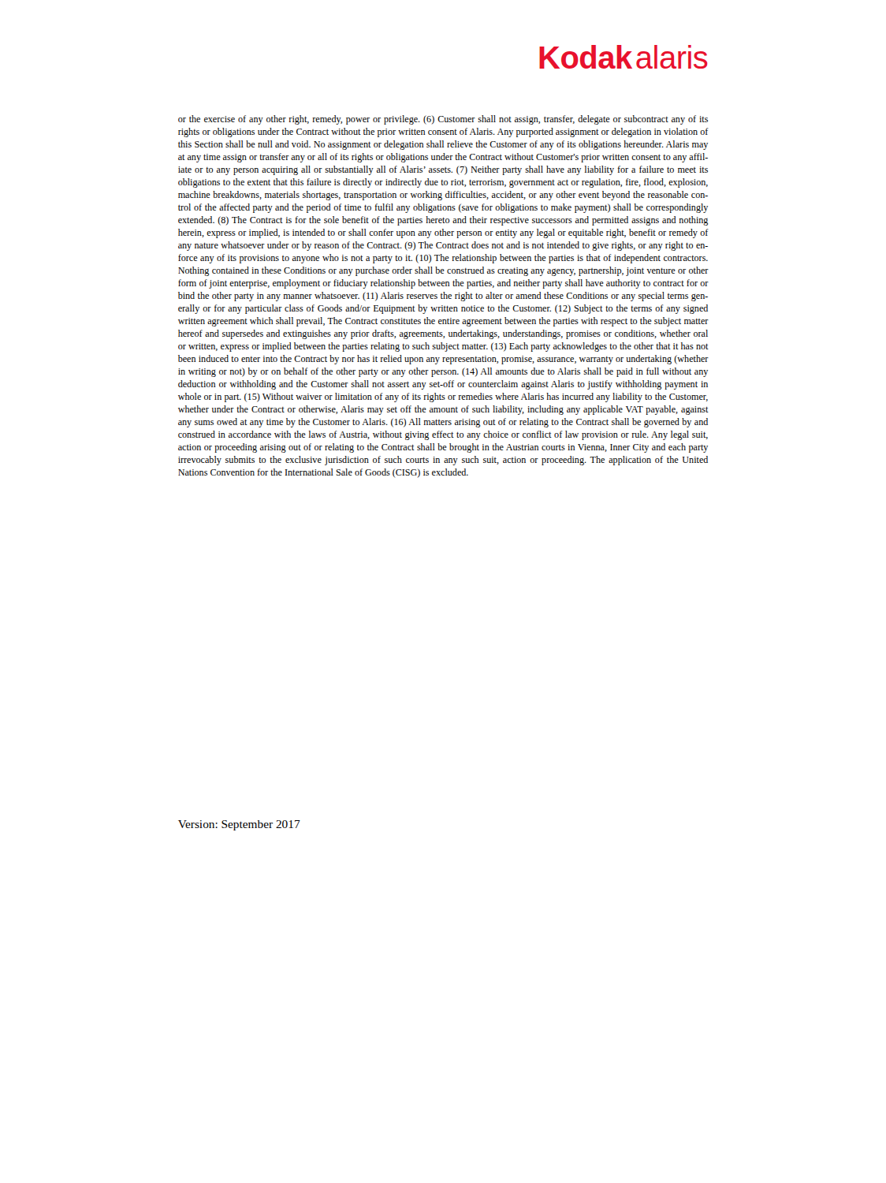Kodak alaris
or the exercise of any other right, remedy, power or privilege. (6) Customer shall not assign, transfer, delegate or subcontract any of its rights or obligations under the Contract without the prior written consent of Alaris. Any purported assignment or delegation in violation of this Section shall be null and void. No assignment or delegation shall relieve the Customer of any of its obligations hereunder. Alaris may at any time assign or transfer any or all of its rights or obligations under the Contract without Customer's prior written consent to any affiliate or to any person acquiring all or substantially all of Alaris’ assets. (7) Neither party shall have any liability for a failure to meet its obligations to the extent that this failure is directly or indirectly due to riot, terrorism, government act or regulation, fire, flood, explosion, machine breakdowns, materials shortages, transportation or working difficulties, accident, or any other event beyond the reasonable control of the affected party and the period of time to fulfil any obligations (save for obligations to make payment) shall be correspondingly extended. (8) The Contract is for the sole benefit of the parties hereto and their respective successors and permitted assigns and nothing herein, express or implied, is intended to or shall confer upon any other person or entity any legal or equitable right, benefit or remedy of any nature whatsoever under or by reason of the Contract. (9) The Contract does not and is not intended to give rights, or any right to enforce any of its provisions to anyone who is not a party to it. (10) The relationship between the parties is that of independent contractors. Nothing contained in these Conditions or any purchase order shall be construed as creating any agency, partnership, joint venture or other form of joint enterprise, employment or fiduciary relationship between the parties, and neither party shall have authority to contract for or bind the other party in any manner whatsoever. (11) Alaris reserves the right to alter or amend these Conditions or any special terms generally or for any particular class of Goods and/or Equipment by written notice to the Customer. (12) Subject to the terms of any signed written agreement which shall prevail, The Contract constitutes the entire agreement between the parties with respect to the subject matter hereof and supersedes and extinguishes any prior drafts, agreements, undertakings, understandings, promises or conditions, whether oral or written, express or implied between the parties relating to such subject matter. (13) Each party acknowledges to the other that it has not been induced to enter into the Contract by nor has it relied upon any representation, promise, assurance, warranty or undertaking (whether in writing or not) by or on behalf of the other party or any other person. (14) All amounts due to Alaris shall be paid in full without any deduction or withholding and the Customer shall not assert any set-off or counterclaim against Alaris to justify withholding payment in whole or in part. (15) Without waiver or limitation of any of its rights or remedies where Alaris has incurred any liability to the Customer, whether under the Contract or otherwise, Alaris may set off the amount of such liability, including any applicable VAT payable, against any sums owed at any time by the Customer to Alaris. (16) All matters arising out of or relating to the Contract shall be governed by and construed in accordance with the laws of Austria, without giving effect to any choice or conflict of law provision or rule. Any legal suit, action or proceeding arising out of or relating to the Contract shall be brought in the Austrian courts in Vienna, Inner City and each party irrevocably submits to the exclusive jurisdiction of such courts in any such suit, action or proceeding. The application of the United Nations Convention for the International Sale of Goods (CISG) is excluded.
Version: September 2017